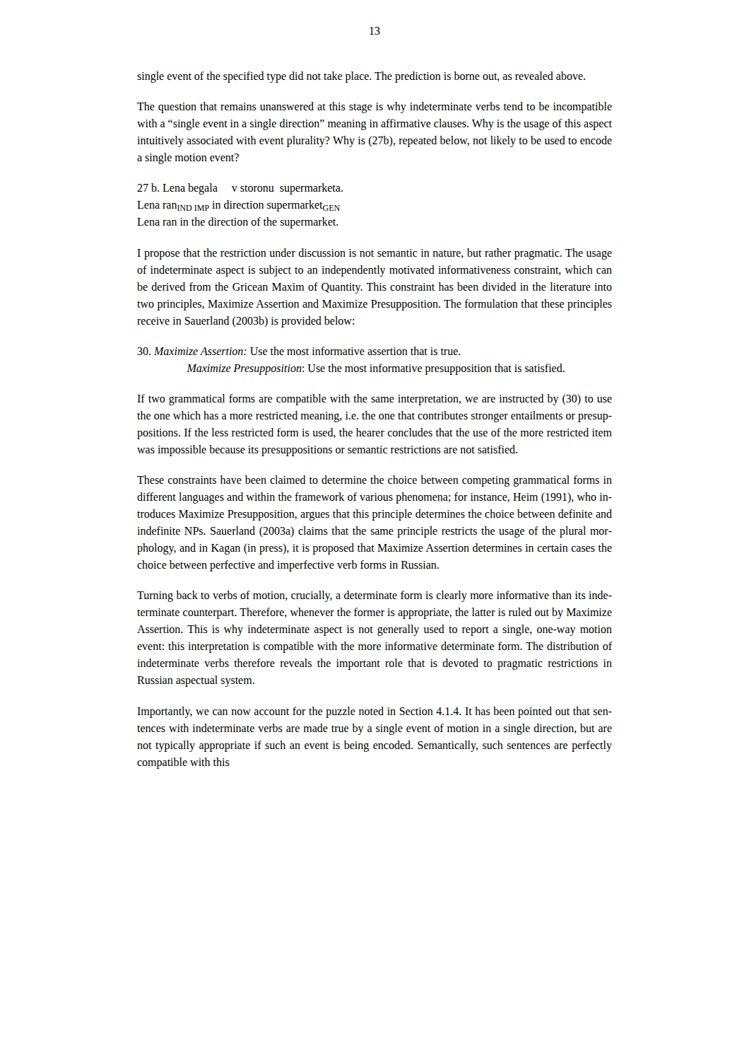13
single event of the specified type did not take place. The prediction is borne out, as revealed above.
The question that remains unanswered at this stage is why indeterminate verbs tend to be incompatible with a “single event in a single direction” meaning in affirmative clauses. Why is the usage of this aspect intuitively associated with event plurality? Why is (27b), repeated below, not likely to be used to encode a single motion event?
27 b. Lena begala v storonu supermarketa. Lena ranIND IMP in direction supermarketGEN Lena ran in the direction of the supermarket.
I propose that the restriction under discussion is not semantic in nature, but rather pragmatic. The usage of indeterminate aspect is subject to an independently motivated informativeness constraint, which can be derived from the Gricean Maxim of Quantity. This constraint has been divided in the literature into two principles, Maximize Assertion and Maximize Presupposition. The formulation that these principles receive in Sauerland (2003b) is provided below:
30. Maximize Assertion: Use the most informative assertion that is true. Maximize Presupposition: Use the most informative presupposition that is satisfied.
If two grammatical forms are compatible with the same interpretation, we are instructed by (30) to use the one which has a more restricted meaning, i.e. the one that contributes stronger entailments or presuppositions. If the less restricted form is used, the hearer concludes that the use of the more restricted item was impossible because its presuppositions or semantic restrictions are not satisfied.
These constraints have been claimed to determine the choice between competing grammatical forms in different languages and within the framework of various phenomena; for instance, Heim (1991), who introduces Maximize Presupposition, argues that this principle determines the choice between definite and indefinite NPs. Sauerland (2003a) claims that the same principle restricts the usage of the plural morphology, and in Kagan (in press), it is proposed that Maximize Assertion determines in certain cases the choice between perfective and imperfective verb forms in Russian.
Turning back to verbs of motion, crucially, a determinate form is clearly more informative than its indeterminate counterpart. Therefore, whenever the former is appropriate, the latter is ruled out by Maximize Assertion. This is why indeterminate aspect is not generally used to report a single, one-way motion event: this interpretation is compatible with the more informative determinate form. The distribution of indeterminate verbs therefore reveals the important role that is devoted to pragmatic restrictions in Russian aspectual system.
Importantly, we can now account for the puzzle noted in Section 4.1.4. It has been pointed out that sentences with indeterminate verbs are made true by a single event of motion in a single direction, but are not typically appropriate if such an event is being encoded. Semantically, such sentences are perfectly compatible with this